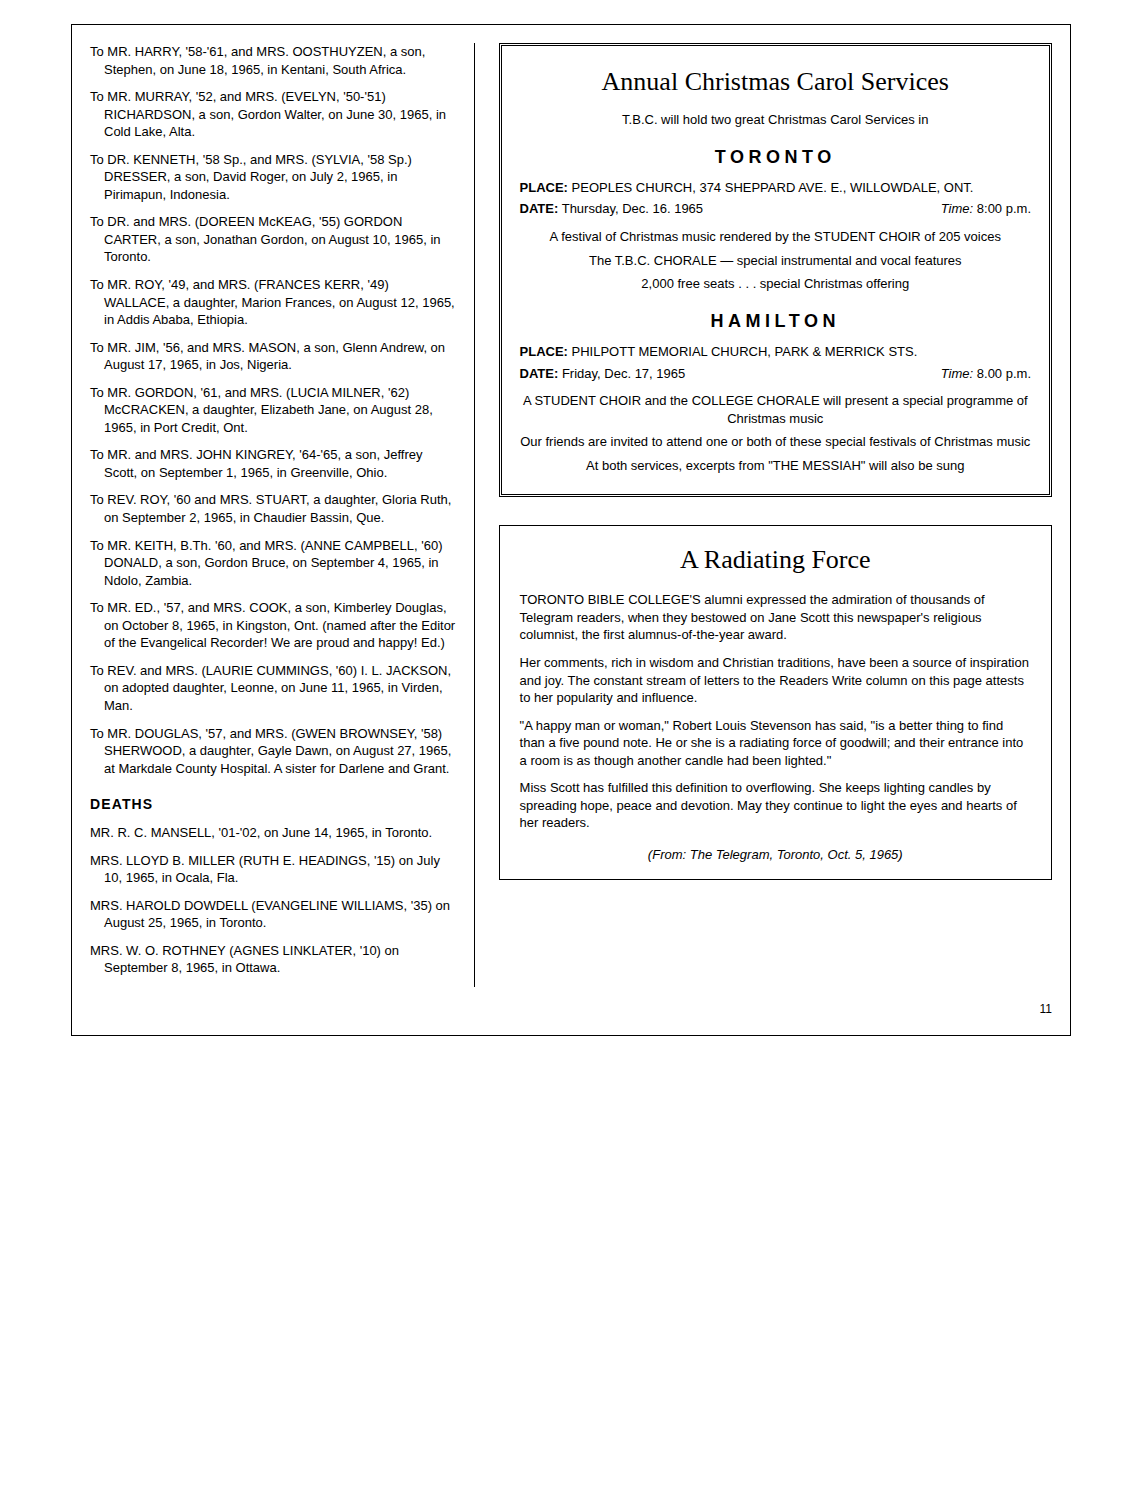To MR. HARRY, '58-'61, and MRS. OOSTHUYZEN, a son, Stephen, on June 18, 1965, in Kentani, South Africa.
To MR. MURRAY, '52, and MRS. (EVELYN, '50-'51) RICHARDSON, a son, Gordon Walter, on June 30, 1965, in Cold Lake, Alta.
To DR. KENNETH, '58 Sp., and MRS. (SYLVIA, '58 Sp.) DRESSER, a son, David Roger, on July 2, 1965, in Pirimapun, Indonesia.
To DR. and MRS. (DOREEN McKEAG, '55) GORDON CARTER, a son, Jonathan Gordon, on August 10, 1965, in Toronto.
To MR. ROY, '49, and MRS. (FRANCES KERR, '49) WALLACE, a daughter, Marion Frances, on August 12, 1965, in Addis Ababa, Ethiopia.
To MR. JIM, '56, and MRS. MASON, a son, Glenn Andrew, on August 17, 1965, in Jos, Nigeria.
To MR. GORDON, '61, and MRS. (LUCIA MILNER, '62) McCRACKEN, a daughter, Elizabeth Jane, on August 28, 1965, in Port Credit, Ont.
To MR. and MRS. JOHN KINGREY, '64-'65, a son, Jeffrey Scott, on September 1, 1965, in Greenville, Ohio.
To REV. ROY, '60 and MRS. STUART, a daughter, Gloria Ruth, on September 2, 1965, in Chaudier Bassin, Que.
To MR. KEITH, B.Th. '60, and MRS. (ANNE CAMPBELL, '60) DONALD, a son, Gordon Bruce, on September 4, 1965, in Ndolo, Zambia.
To MR. ED., '57, and MRS. COOK, a son, Kimberley Douglas, on October 8, 1965, in Kingston, Ont. (named after the Editor of the Evangelical Recorder! We are proud and happy! Ed.)
To REV. and MRS. (LAURIE CUMMINGS, '60) I. L. JACKSON, on adopted daughter, Leonne, on June 11, 1965, in Virden, Man.
To MR. DOUGLAS, '57, and MRS. (GWEN BROWNSEY, '58) SHERWOOD, a daughter, Gayle Dawn, on August 27, 1965, at Markdale County Hospital. A sister for Darlene and Grant.
DEATHS
MR. R. C. MANSELL, '01-'02, on June 14, 1965, in Toronto.
MRS. LLOYD B. MILLER (RUTH E. HEADINGS, '15) on July 10, 1965, in Ocala, Fla.
MRS. HAROLD DOWDELL (EVANGELINE WILLIAMS, '35) on August 25, 1965, in Toronto.
MRS. W. O. ROTHNEY (AGNES LINKLATER, '10) on September 8, 1965, in Ottawa.
Annual Christmas Carol Services
T.B.C. will hold two great Christmas Carol Services in
TORONTO
PLACE: PEOPLES CHURCH, 374 SHEPPARD AVE. E., WILLOWDALE, ONT.
DATE: Thursday, Dec. 16. 1965 Time: 8:00 p.m.
A festival of Christmas music rendered by the STUDENT CHOIR of 205 voices
The T.B.C. CHORALE — special instrumental and vocal features
2,000 free seats . . . special Christmas offering
HAMILTON
PLACE: PHILPOTT MEMORIAL CHURCH, PARK & MERRICK STS.
DATE: Friday, Dec. 17, 1965 Time: 8.00 p.m.
A STUDENT CHOIR and the COLLEGE CHORALE will present a special programme of Christmas music
Our friends are invited to attend one or both of these special festivals of Christmas music
At both services, excerpts from "THE MESSIAH" will also be sung
A Radiating Force
TORONTO BIBLE COLLEGE'S alumni expressed the admiration of thousands of Telegram readers, when they bestowed on Jane Scott this newspaper's religious columnist, the first alumnus-of-the-year award.
Her comments, rich in wisdom and Christian traditions, have been a source of inspiration and joy. The constant stream of letters to the Readers Write column on this page attests to her popularity and influence.
"A happy man or woman," Robert Louis Stevenson has said, "is a better thing to find than a five pound note. He or she is a radiating force of goodwill; and their entrance into a room is as though another candle had been lighted."
Miss Scott has fulfilled this definition to overflowing. She keeps lighting candles by spreading hope, peace and devotion. May they continue to light the eyes and hearts of her readers.
(From: The Telegram, Toronto, Oct. 5, 1965)
11